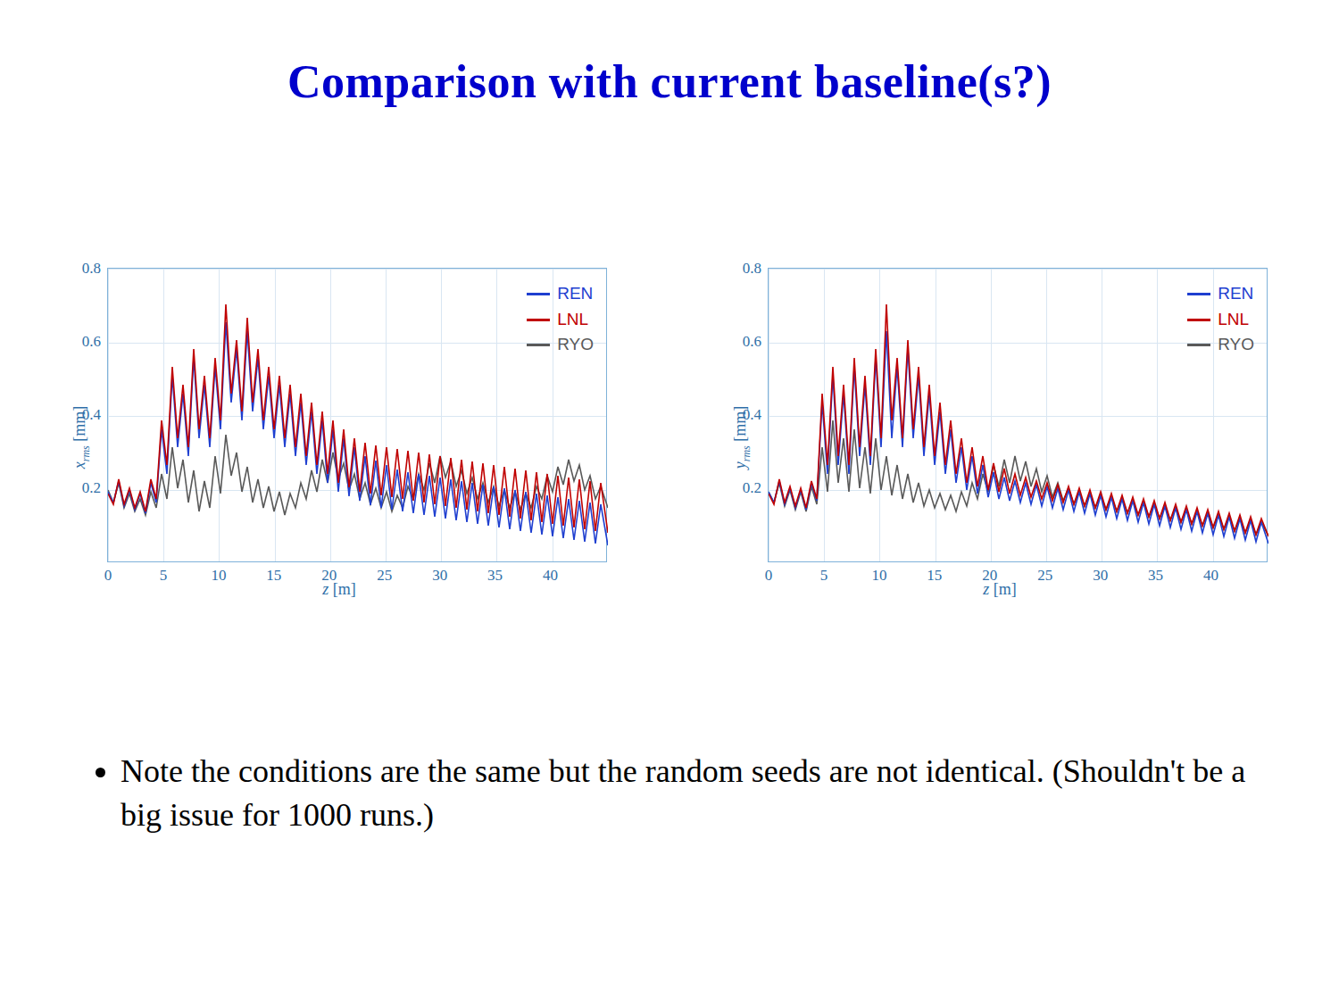Comparison with current baseline(s?)
xrms [mm]
0.8 0.6 0.4 0.2 0 5 10 15 20 25 30 35 40
REN
LNL
RYO
z [m]
yrms [mm]
0.8 0.6 0.4 0.2 0 5 10 15 20 25 30 35 40
REN
LNL
RYO
z [m]
Note the conditions are the same but the random seeds are not identical. (Shouldn't be a big issue for 1000 runs.)